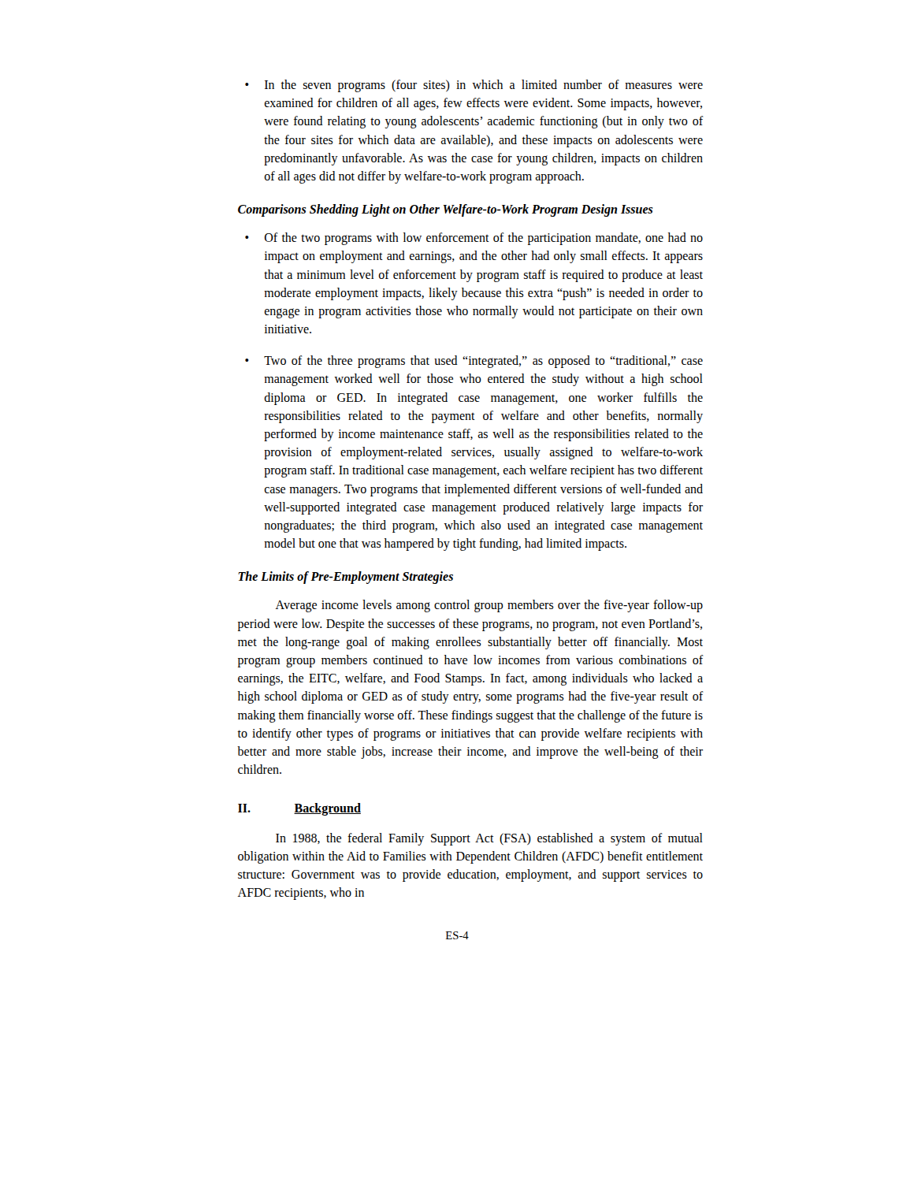In the seven programs (four sites) in which a limited number of measures were examined for children of all ages, few effects were evident. Some impacts, however, were found relating to young adolescents’ academic functioning (but in only two of the four sites for which data are available), and these impacts on adolescents were predominantly unfavorable. As was the case for young children, impacts on children of all ages did not differ by welfare-to-work program approach.
Comparisons Shedding Light on Other Welfare-to-Work Program Design Issues
Of the two programs with low enforcement of the participation mandate, one had no impact on employment and earnings, and the other had only small effects. It appears that a minimum level of enforcement by program staff is required to produce at least moderate employment impacts, likely because this extra “push” is needed in order to engage in program activities those who normally would not participate on their own initiative.
Two of the three programs that used “integrated,” as opposed to “traditional,” case management worked well for those who entered the study without a high school diploma or GED. In integrated case management, one worker fulfills the responsibilities related to the payment of welfare and other benefits, normally performed by income maintenance staff, as well as the responsibilities related to the provision of employment-related services, usually assigned to welfare-to-work program staff. In traditional case management, each welfare recipient has two different case managers. Two programs that implemented different versions of well-funded and well-supported integrated case management produced relatively large impacts for nongraduates; the third program, which also used an integrated case management model but one that was hampered by tight funding, had limited impacts.
The Limits of Pre-Employment Strategies
Average income levels among control group members over the five-year follow-up period were low. Despite the successes of these programs, no program, not even Portland’s, met the long-range goal of making enrollees substantially better off financially. Most program group members continued to have low incomes from various combinations of earnings, the EITC, welfare, and Food Stamps. In fact, among individuals who lacked a high school diploma or GED as of study entry, some programs had the five-year result of making them financially worse off. These findings suggest that the challenge of the future is to identify other types of programs or initiatives that can provide welfare recipients with better and more stable jobs, increase their income, and improve the well-being of their children.
II. Background
In 1988, the federal Family Support Act (FSA) established a system of mutual obligation within the Aid to Families with Dependent Children (AFDC) benefit entitlement structure: Government was to provide education, employment, and support services to AFDC recipients, who in
ES-4